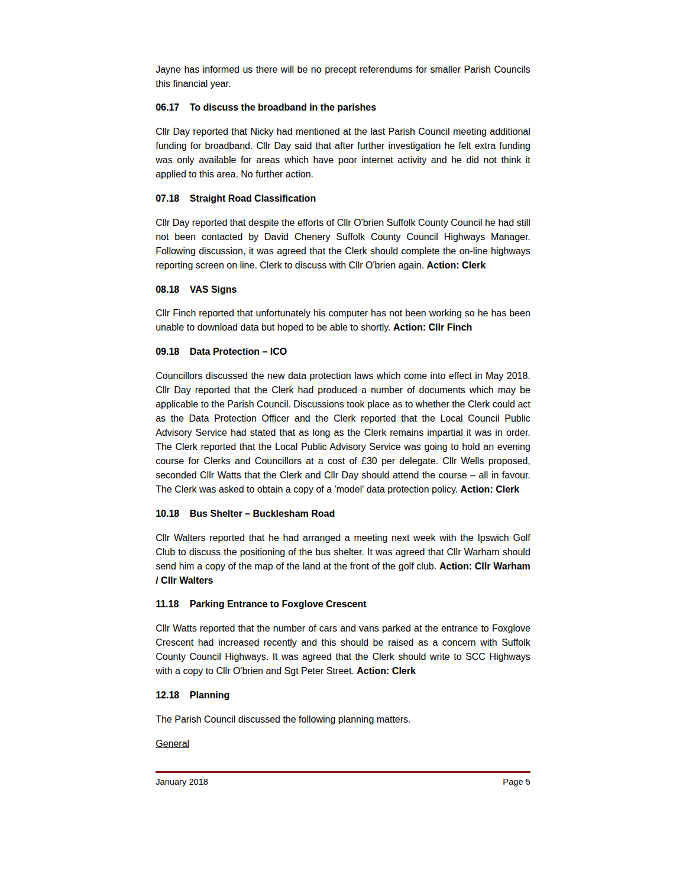Jayne has informed us there will be no precept referendums for smaller Parish Councils this financial year.
06.17 To discuss the broadband in the parishes
Cllr Day reported that Nicky had mentioned at the last Parish Council meeting additional funding for broadband. Cllr Day said that after further investigation he felt extra funding was only available for areas which have poor internet activity and he did not think it applied to this area. No further action.
07.18 Straight Road Classification
Cllr Day reported that despite the efforts of Cllr O'brien Suffolk County Council he had still not been contacted by David Chenery Suffolk County Council Highways Manager. Following discussion, it was agreed that the Clerk should complete the on-line highways reporting screen on line. Clerk to discuss with Cllr O'brien again. Action: Clerk
08.18 VAS Signs
Cllr Finch reported that unfortunately his computer has not been working so he has been unable to download data but hoped to be able to shortly. Action: Cllr Finch
09.18 Data Protection – ICO
Councillors discussed the new data protection laws which come into effect in May 2018. Cllr Day reported that the Clerk had produced a number of documents which may be applicable to the Parish Council. Discussions took place as to whether the Clerk could act as the Data Protection Officer and the Clerk reported that the Local Council Public Advisory Service had stated that as long as the Clerk remains impartial it was in order. The Clerk reported that the Local Public Advisory Service was going to hold an evening course for Clerks and Councillors at a cost of £30 per delegate. Cllr Wells proposed, seconded Cllr Watts that the Clerk and Cllr Day should attend the course – all in favour. The Clerk was asked to obtain a copy of a 'model' data protection policy. Action: Clerk
10.18 Bus Shelter – Bucklesham Road
Cllr Walters reported that he had arranged a meeting next week with the Ipswich Golf Club to discuss the positioning of the bus shelter. It was agreed that Cllr Warham should send him a copy of the map of the land at the front of the golf club. Action: Cllr Warham / Cllr Walters
11.18 Parking Entrance to Foxglove Crescent
Cllr Watts reported that the number of cars and vans parked at the entrance to Foxglove Crescent had increased recently and this should be raised as a concern with Suffolk County Council Highways. It was agreed that the Clerk should write to SCC Highways with a copy to Cllr O'brien and Sgt Peter Street. Action: Clerk
12.18 Planning
The Parish Council discussed the following planning matters.
General
January 2018 Page 5